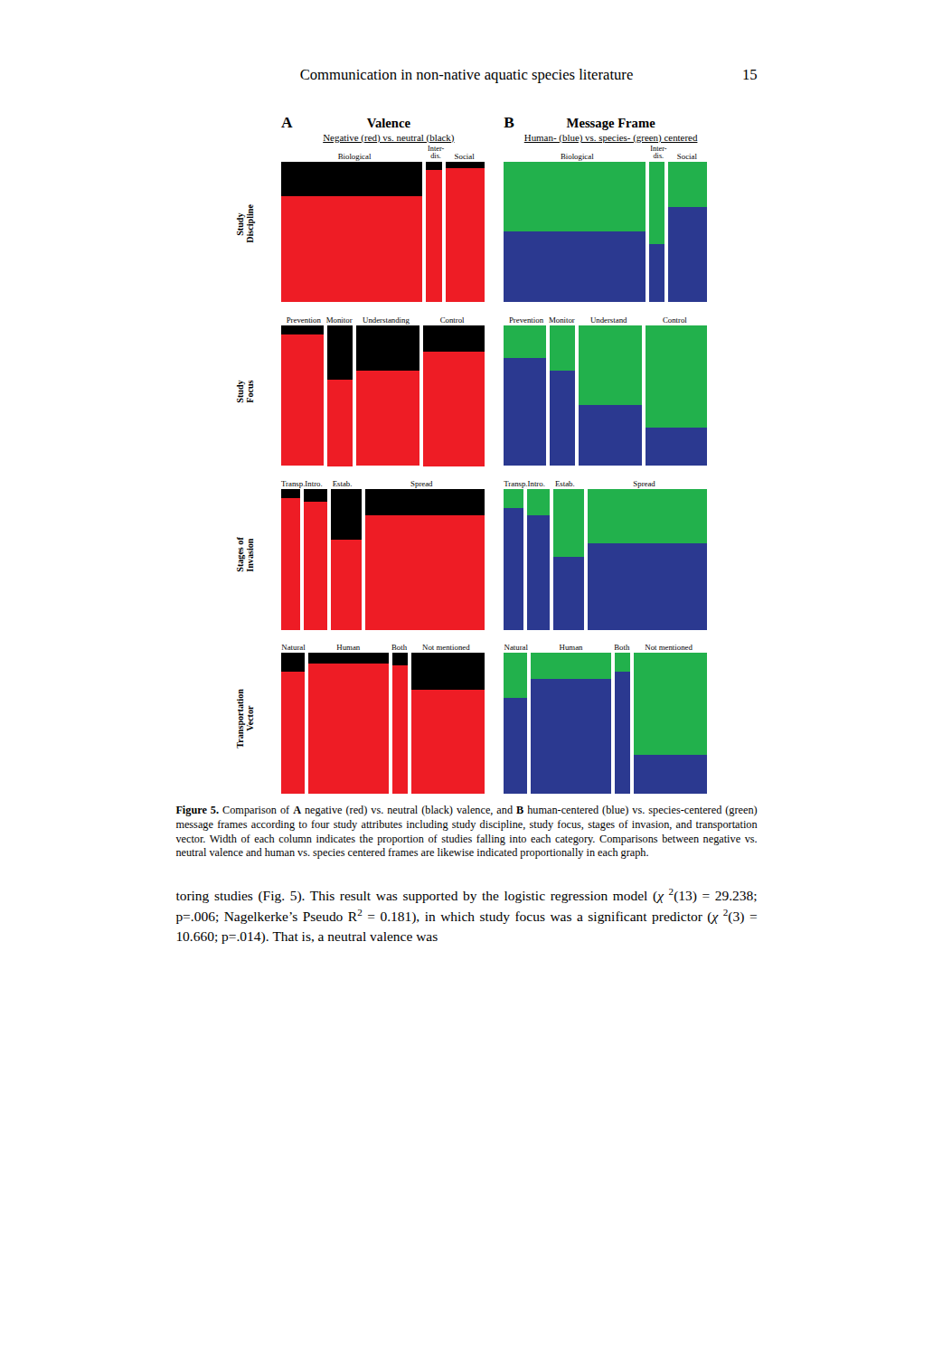Communication in non-native aquatic species literature
15
A Valence Negative (red) vs. neutral (black)
B Message Frame Human- (blue) vs. species- (green) centered
Study
Discipline
Biological Inter-
dis. Social
Biological Inter-
dis. Social
Study
Focus
Prevention Monitor Understanding Control
Prevention Monitor Understand Control
Stages of
Invasion
Transp. Intro. Estab. Spread
Transp. Intro. Estab. Spread
Transportation
Vector
Natural Human Both Not mentioned
Natural Human Both Not mentioned
Figure 5. Comparison of A negative (red) vs. neutral (black) valence, and B human-centered (blue) vs. species-centered (green) message frames according to four study attributes including study discipline, study focus, stages of invasion, and transportation vector. Width of each column indicates the proportion of studies falling into each category. Comparisons between negative vs. neutral valence and human vs. species centered frames are likewise indicated proportionally in each graph.
toring studies (Fig. 5). This result was supported by the logistic regression model (χ 2(13) = 29.238; p=.006; Nagelkerke’s Pseudo R2 = 0.181), in which study focus was a significant predictor (χ 2(3) = 10.660; p=.014). That is, a neutral valence was